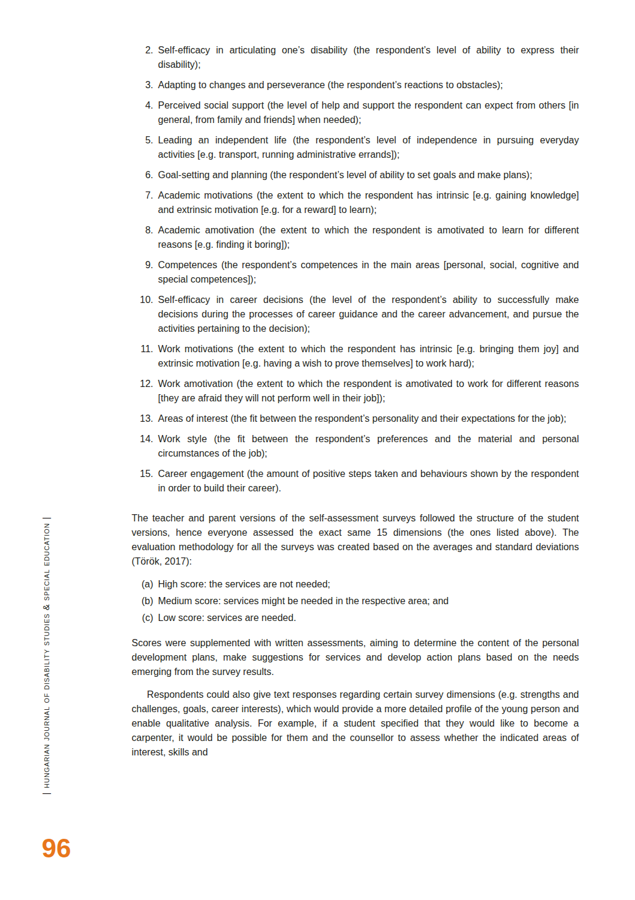|Hungarian Journal of Disability Studies & Special Education|
96
2. Self-efficacy in articulating one’s disability (the respondent’s level of ability to express their disability);
3. Adapting to changes and perseverance (the respondent’s reactions to obstacles);
4. Perceived social support (the level of help and support the respondent can expect from others [in general, from family and friends] when needed);
5. Leading an independent life (the respondent’s level of independence in pursuing everyday activities [e.g. transport, running administrative errands]);
6. Goal-setting and planning (the respondent’s level of ability to set goals and make plans);
7. Academic motivations (the extent to which the respondent has intrinsic [e.g. gaining knowledge] and extrinsic motivation [e.g. for a reward] to learn);
8. Academic amotivation (the extent to which the respondent is amotivated to learn for different reasons [e.g. finding it boring]);
9. Competences (the respondent’s competences in the main areas [personal, social, cognitive and special competences]);
10. Self-efficacy in career decisions (the level of the respondent’s ability to successfully make decisions during the processes of career guidance and the career advancement, and pursue the activities pertaining to the decision);
11. Work motivations (the extent to which the respondent has intrinsic [e.g. bringing them joy] and extrinsic motivation [e.g. having a wish to prove themselves] to work hard);
12. Work amotivation (the extent to which the respondent is amotivated to work for different reasons [they are afraid they will not perform well in their job]);
13. Areas of interest (the fit between the respondent’s personality and their expectations for the job);
14. Work style (the fit between the respondent’s preferences and the material and personal circumstances of the job);
15. Career engagement (the amount of positive steps taken and behaviours shown by the respondent in order to build their career).
The teacher and parent versions of the self-assessment surveys followed the structure of the student versions, hence everyone assessed the exact same 15 dimensions (the ones listed above). The evaluation methodology for all the surveys was created based on the averages and standard deviations (Török, 2017):
(a) High score: the services are not needed;
(b) Medium score: services might be needed in the respective area; and
(c) Low score: services are needed.
Scores were supplemented with written assessments, aiming to determine the content of the personal development plans, make suggestions for services and develop action plans based on the needs emerging from the survey results.
Respondents could also give text responses regarding certain survey dimensions (e.g. strengths and challenges, goals, career interests), which would provide a more detailed profile of the young person and enable qualitative analysis. For example, if a student specified that they would like to become a carpenter, it would be possible for them and the counsellor to assess whether the indicated areas of interest, skills and